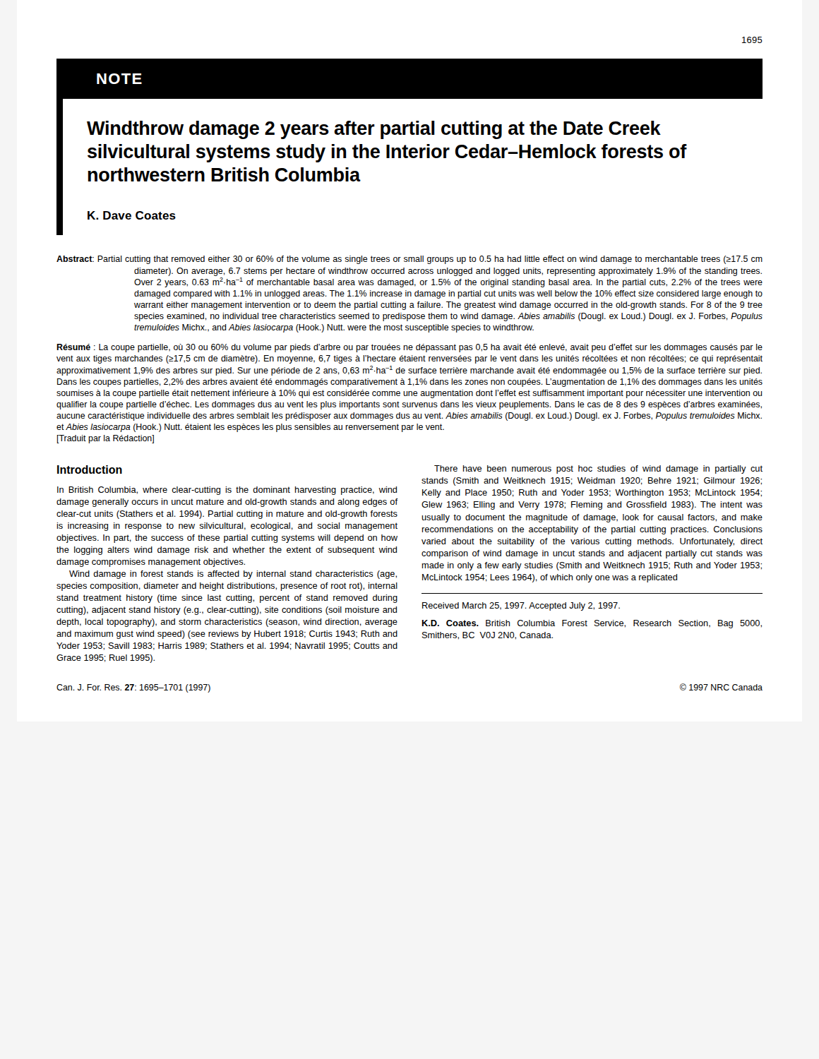1695
NOTE
Windthrow damage 2 years after partial cutting at the Date Creek silvicultural systems study in the Interior Cedar–Hemlock forests of northwestern British Columbia
K. Dave Coates
Abstract: Partial cutting that removed either 30 or 60% of the volume as single trees or small groups up to 0.5 ha had little effect on wind damage to merchantable trees (≥17.5 cm diameter). On average, 6.7 stems per hectare of windthrow occurred across unlogged and logged units, representing approximately 1.9% of the standing trees. Over 2 years, 0.63 m2·ha–1 of merchantable basal area was damaged, or 1.5% of the original standing basal area. In the partial cuts, 2.2% of the trees were damaged compared with 1.1% in unlogged areas. The 1.1% increase in damage in partial cut units was well below the 10% effect size considered large enough to warrant either management intervention or to deem the partial cutting a failure. The greatest wind damage occurred in the old-growth stands. For 8 of the 9 tree species examined, no individual tree characteristics seemed to predispose them to wind damage. Abies amabilis (Dougl. ex Loud.) Dougl. ex J. Forbes, Populus tremuloides Michx., and Abies lasiocarpa (Hook.) Nutt. were the most susceptible species to windthrow.
Résumé : La coupe partielle, où 30 ou 60% du volume par pieds d’arbre ou par trouées ne dépassant pas 0,5 ha avait été enlevé, avait peu d’effet sur les dommages causés par le vent aux tiges marchandes (≥17,5 cm de diamètre). En moyenne, 6,7 tiges à l’hectare étaient renversées par le vent dans les unités récoltées et non récoltées; ce qui représentait approximativement 1,9% des arbres sur pied. Sur une période de 2 ans, 0,63 m2·ha–1 de surface terrière marchande avait été endommagée ou 1,5% de la surface terrière sur pied. Dans les coupes partielles, 2,2% des arbres avaient été endommagés comparativement à 1,1% dans les zones non coupées. L’augmentation de 1,1% des dommages dans les unités soumises à la coupe partielle était nettement inférieure à 10% qui est considérée comme une augmentation dont l’effet est suffisamment important pour nécessiter une intervention ou qualifier la coupe partielle d’échec. Les dommages dus au vent les plus importants sont survenus dans les vieux peuplements. Dans le cas de 8 des 9 espèces d’arbres examinées, aucune caractéristique individuelle des arbres semblait les prédisposer aux dommages dus au vent. Abies amabilis (Dougl. ex Loud.) Dougl. ex J. Forbes, Populus tremuloides Michx. et Abies lasiocarpa (Hook.) Nutt. étaient les espèces les plus sensibles au renversement par le vent.
[Traduit par la Rédaction]
Introduction
In British Columbia, where clear-cutting is the dominant harvesting practice, wind damage generally occurs in uncut mature and old-growth stands and along edges of clear-cut units (Stathers et al. 1994). Partial cutting in mature and old-growth forests is increasing in response to new silvicultural, ecological, and social management objectives. In part, the success of these partial cutting systems will depend on how the logging alters wind damage risk and whether the extent of subsequent wind damage compromises management objectives.
Wind damage in forest stands is affected by internal stand characteristics (age, species composition, diameter and height distributions, presence of root rot), internal stand treatment history (time since last cutting, percent of stand removed during cutting), adjacent stand history (e.g., clear-cutting), site conditions (soil moisture and depth, local topography), and storm characteristics (season, wind direction, average and maximum gust wind speed) (see reviews by Hubert 1918; Curtis 1943; Ruth and Yoder 1953; Savill 1983; Harris 1989; Stathers et al. 1994; Navratil 1995; Coutts and Grace 1995; Ruel 1995).
There have been numerous post hoc studies of wind damage in partially cut stands (Smith and Weitknech 1915; Weidman 1920; Behre 1921; Gilmour 1926; Kelly and Place 1950; Ruth and Yoder 1953; Worthington 1953; McLintock 1954; Glew 1963; Elling and Verry 1978; Fleming and Grossfield 1983). The intent was usually to document the magnitude of damage, look for causal factors, and make recommendations on the acceptability of the partial cutting practices. Conclusions varied about the suitability of the various cutting methods. Unfortunately, direct comparison of wind damage in uncut stands and adjacent partially cut stands was made in only a few early studies (Smith and Weitknech 1915; Ruth and Yoder 1953; McLintock 1954; Lees 1964), of which only one was a replicated
Received March 25, 1997. Accepted July 2, 1997.
K.D. Coates. British Columbia Forest Service, Research Section, Bag 5000, Smithers, BC V0J 2N0, Canada.
Can. J. For. Res. 27: 1695–1701 (1997)
© 1997 NRC Canada